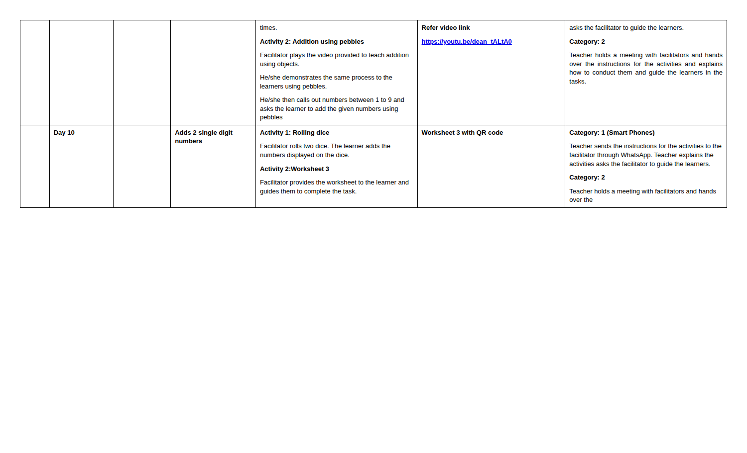| | | | | times. Activity 2: Addition using pebbles Facilitator plays the video provided to teach addition using objects. He/she demonstrates the same process to the learners using pebbles. He/she then calls out numbers between 1 to 9 and asks the learner to add the given numbers using pebbles | Refer video link https://youtu.be/dean_tALtA0 | asks the facilitator to guide the learners. Category: 2 Teacher holds a meeting with facilitators and hands over the instructions for the activities and explains how to conduct them and guide the learners in the tasks. |
| | Day 10 | | Adds 2 single digit numbers | Activity 1: Rolling dice Facilitator rolls two dice. The learner adds the numbers displayed on the dice. Activity 2:Worksheet 3 Facilitator provides the worksheet to the learner and guides them to complete the task. | Worksheet 3 with QR code | Category: 1 (Smart Phones) Teacher sends the instructions for the activities to the facilitator through WhatsApp. Teacher explains the activities asks the facilitator to guide the learners. Category: 2 Teacher holds a meeting with facilitators and hands over the |